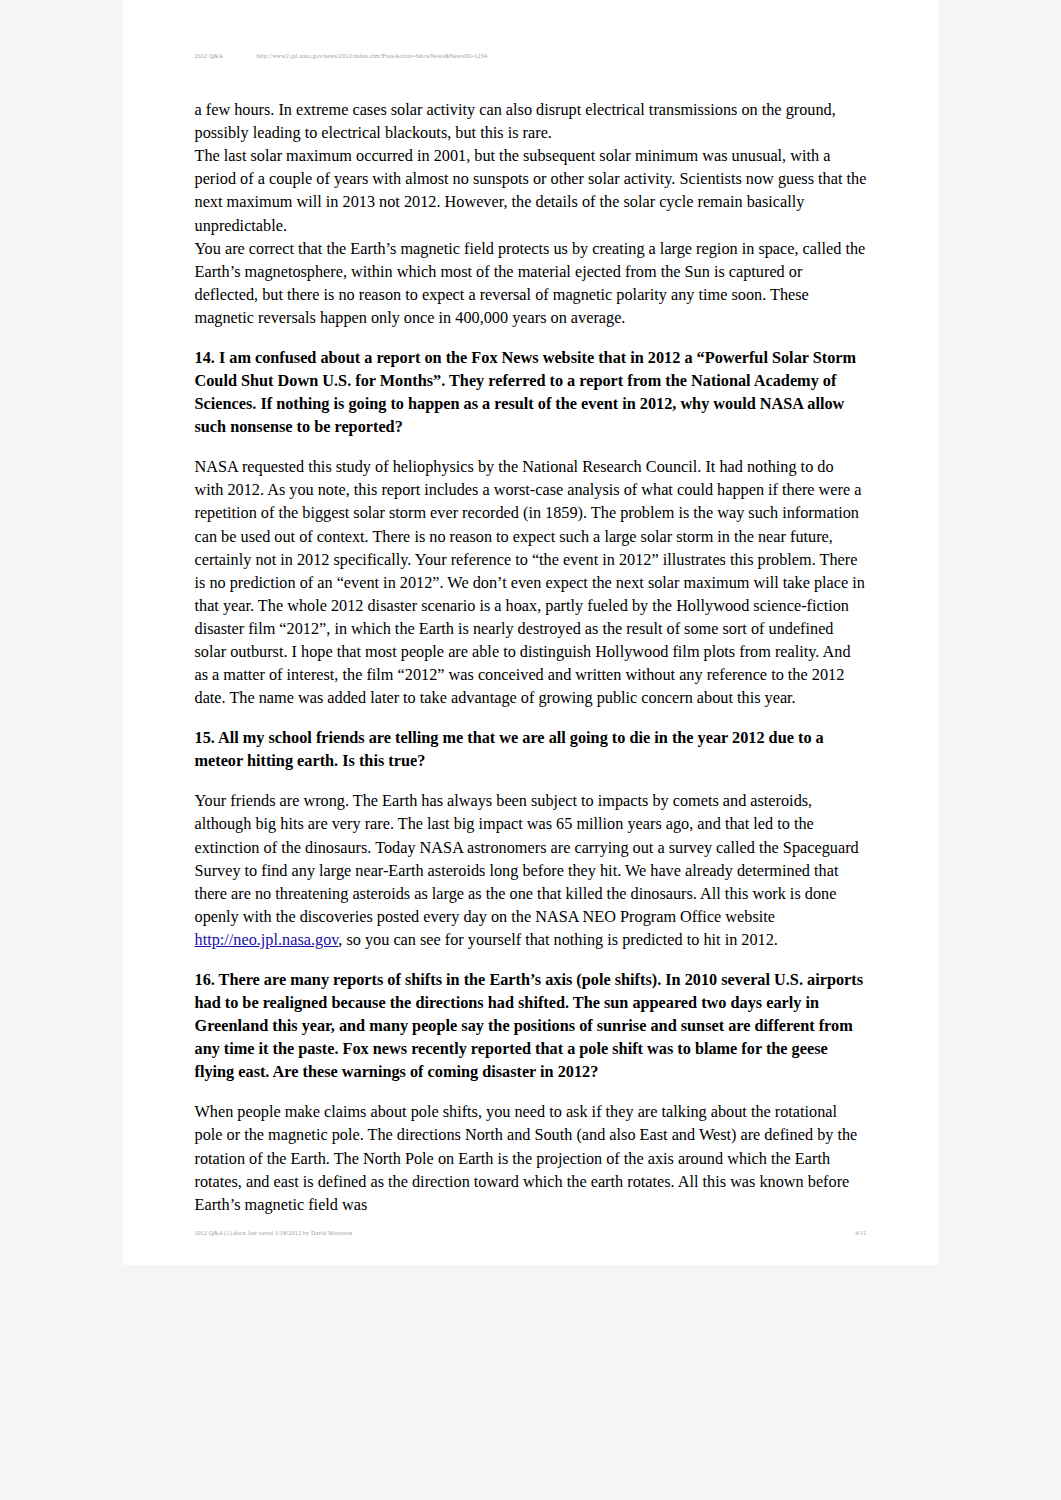2012 Q&A http://www2.jpl.nasa.gov/news/2012/index.cfm?FuseAction=ShowNews&NewsID=1234
a few hours. In extreme cases solar activity can also disrupt electrical transmissions on the ground, possibly leading to electrical blackouts, but this is rare.
The last solar maximum occurred in 2001, but the subsequent solar minimum was unusual, with a period of a couple of years with almost no sunspots or other solar activity. Scientists now guess that the next maximum will in 2013 not 2012. However, the details of the solar cycle remain basically unpredictable.
You are correct that the Earth’s magnetic field protects us by creating a large region in space, called the Earth’s magnetosphere, within which most of the material ejected from the Sun is captured or deflected, but there is no reason to expect a reversal of magnetic polarity any time soon. These magnetic reversals happen only once in 400,000 years on average.
14. I am confused about a report on the Fox News website that in 2012 a “Powerful Solar Storm Could Shut Down U.S. for Months”. They referred to a report from the National Academy of Sciences. If nothing is going to happen as a result of the event in 2012, why would NASA allow such nonsense to be reported?
NASA requested this study of heliophysics by the National Research Council. It had nothing to do with 2012. As you note, this report includes a worst-case analysis of what could happen if there were a repetition of the biggest solar storm ever recorded (in 1859). The problem is the way such information can be used out of context. There is no reason to expect such a large solar storm in the near future, certainly not in 2012 specifically. Your reference to “the event in 2012” illustrates this problem. There is no prediction of an “event in 2012”. We don’t even expect the next solar maximum will take place in that year. The whole 2012 disaster scenario is a hoax, partly fueled by the Hollywood science-fiction disaster film “2012”, in which the Earth is nearly destroyed as the result of some sort of undefined solar outburst. I hope that most people are able to distinguish Hollywood film plots from reality. And as a matter of interest, the film “2012” was conceived and written without any reference to the 2012 date. The name was added later to take advantage of growing public concern about this year.
15. All my school friends are telling me that we are all going to die in the year 2012 due to a meteor hitting earth. Is this true?
Your friends are wrong. The Earth has always been subject to impacts by comets and asteroids, although big hits are very rare. The last big impact was 65 million years ago, and that led to the extinction of the dinosaurs. Today NASA astronomers are carrying out a survey called the Spaceguard Survey to find any large near-Earth asteroids long before they hit. We have already determined that there are no threatening asteroids as large as the one that killed the dinosaurs. All this work is done openly with the discoveries posted every day on the NASA NEO Program Office website http://neo.jpl.nasa.gov, so you can see for yourself that nothing is predicted to hit in 2012.
16. There are many reports of shifts in the Earth’s axis (pole shifts). In 2010 several U.S. airports had to be realigned because the directions had shifted. The sun appeared two days early in Greenland this year, and many people say the positions of sunrise and sunset are different from any time it the paste. Fox news recently reported that a pole shift was to blame for the geese flying east. Are these warnings of coming disaster in 2012?
When people make claims about pole shifts, you need to ask if they are talking about the rotational pole or the magnetic pole. The directions North and South (and also East and West) are defined by the rotation of the Earth. The North Pole on Earth is the projection of the axis around which the Earth rotates, and east is defined as the direction toward which the earth rotates. All this was known before Earth’s magnetic field was
2012 Q&A (1).docx last saved 1/18/2012 by David Morrison 4/11